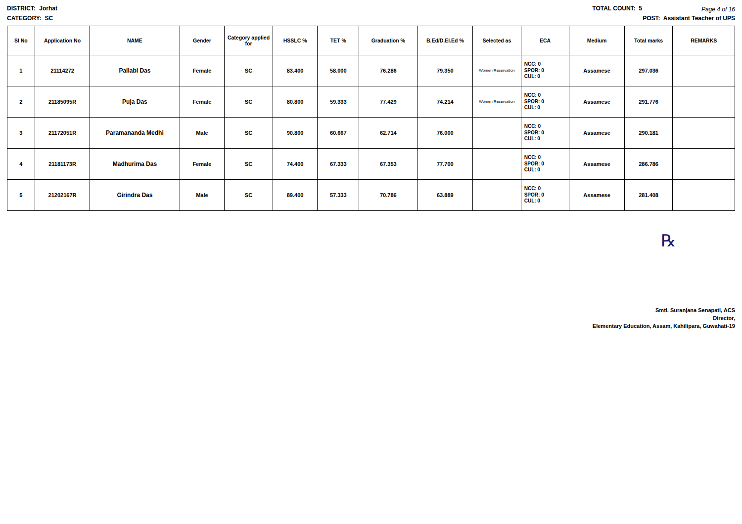Page 4 of 16
DISTRICT: Jorhat
TOTAL COUNT: 5
CATEGORY: SC
POST: Assistant Teacher of UPS
| Sl No | Application No | NAME | Gender | Category applied for | HSSLC % | TET % | Graduation % | B.Ed/D.El.Ed % | Selected as | ECA | Medium | Total marks | REMARKS |
| --- | --- | --- | --- | --- | --- | --- | --- | --- | --- | --- | --- | --- | --- |
| 1 | 21114272 | Pallabi Das | Female | SC | 83.400 | 58.000 | 76.286 | 79.350 | Women Reservation | NCC: 0 SPOR: 0 CUL: 0 | Assamese | 297.036 | |
| 2 | 21185095R | Puja Das | Female | SC | 80.800 | 59.333 | 77.429 | 74.214 | Women Reservation | NCC: 0 SPOR: 0 CUL: 0 | Assamese | 291.776 | |
| 3 | 21172051R | Paramananda Medhi | Male | SC | 90.800 | 60.667 | 62.714 | 76.000 | | NCC: 0 SPOR: 0 CUL: 0 | Assamese | 290.181 | |
| 4 | 21181173R | Madhurima Das | Female | SC | 74.400 | 67.333 | 67.353 | 77.700 | | NCC: 0 SPOR: 0 CUL: 0 | Assamese | 286.786 | |
| 5 | 21202167R | Girindra Das | Male | SC | 89.400 | 57.333 | 70.786 | 63.889 | | NCC: 0 SPOR: 0 CUL: 0 | Assamese | 281.408 | |
℞
Smti. Suranjana Senapati, ACS
Director,
Elementary Education, Assam, Kahilipara, Guwahati-19